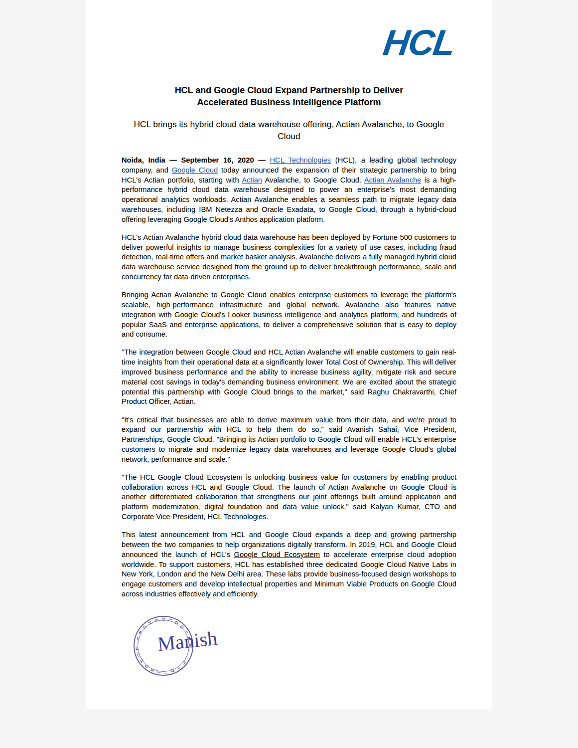HCL
HCL and Google Cloud Expand Partnership to Deliver
Accelerated Business Intelligence Platform
HCL brings its hybrid cloud data warehouse offering, Actian Avalanche, to Google Cloud
Noida, India — September 16, 2020 — HCL Technologies (HCL), a leading global technology company, and Google Cloud today announced the expansion of their strategic partnership to bring HCL's Actian portfolio, starting with Actian Avalanche, to Google Cloud. Actian Avalanche is a high-performance hybrid cloud data warehouse designed to power an enterprise's most demanding operational analytics workloads. Actian Avalanche enables a seamless path to migrate legacy data warehouses, including IBM Netezza and Oracle Exadata, to Google Cloud, through a hybrid-cloud offering leveraging Google Cloud's Anthos application platform.
HCL's Actian Avalanche hybrid cloud data warehouse has been deployed by Fortune 500 customers to deliver powerful insights to manage business complexities for a variety of use cases, including fraud detection, real-time offers and market basket analysis. Avalanche delivers a fully managed hybrid cloud data warehouse service designed from the ground up to deliver breakthrough performance, scale and concurrency for data-driven enterprises.
Bringing Actian Avalanche to Google Cloud enables enterprise customers to leverage the platform's scalable, high-performance infrastructure and global network. Avalanche also features native integration with Google Cloud's Looker business intelligence and analytics platform, and hundreds of popular SaaS and enterprise applications, to deliver a comprehensive solution that is easy to deploy and consume.
"The integration between Google Cloud and HCL Actian Avalanche will enable customers to gain real-time insights from their operational data at a significantly lower Total Cost of Ownership. This will deliver improved business performance and the ability to increase business agility, mitigate risk and secure material cost savings in today's demanding business environment. We are excited about the strategic potential this partnership with Google Cloud brings to the market," said Raghu Chakravarthi, Chief Product Officer, Actian.
"It's critical that businesses are able to derive maximum value from their data, and we're proud to expand our partnership with HCL to help them do so," said Avanish Sahai, Vice President, Partnerships, Google Cloud. "Bringing its Actian portfolio to Google Cloud will enable HCL's enterprise customers to migrate and modernize legacy data warehouses and leverage Google Cloud's global network, performance and scale."
"The HCL Google Cloud Ecosystem is unlocking business value for customers by enabling product collaboration across HCL and Google Cloud. The launch of Actian Avalanche on Google Cloud is another differentiated collaboration that strengthens our joint offerings built around application and platform modernization, digital foundation and data value unlock." said Kalyan Kumar, CTO and Corporate Vice-President, HCL Technologies.
This latest announcement from HCL and Google Cloud expands a deep and growing partnership between the two companies to help organizations digitally transform. In 2019, HCL and Google Cloud announced the launch of HCL's Google Cloud Ecosystem to accelerate enterprise cloud adoption worldwide. To support customers, HCL has established three dedicated Google Cloud Native Labs in New York, London and the New Delhi area. These labs provide business-focused design workshops to engage customers and develop intellectual properties and Minimum Viable Products on Google Cloud across industries effectively and efficiently.
H C L T E C H N O L O G I E S L I M I T E D
Manish